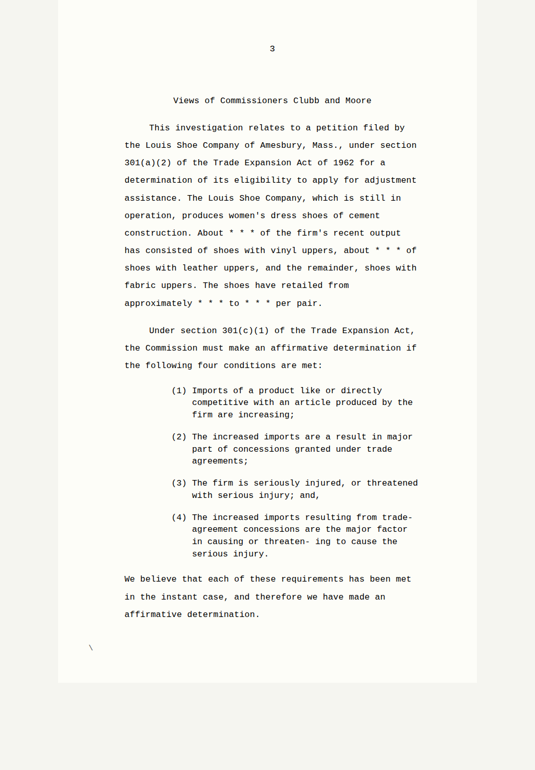3
Views of Commissioners Clubb and Moore
This investigation relates to a petition filed by the Louis Shoe Company of Amesbury, Mass., under section 301(a)(2) of the Trade Expansion Act of 1962 for a determination of its eligibility to apply for adjustment assistance. The Louis Shoe Company, which is still in operation, produces women's dress shoes of cement construction. About * * * of the firm's recent output has consisted of shoes with vinyl uppers, about * * * of shoes with leather uppers, and the remainder, shoes with fabric uppers. The shoes have retailed from approximately * * * to * * * per pair.
Under section 301(c)(1) of the Trade Expansion Act, the Commission must make an affirmative determination if the following four conditions are met:
Imports of a product like or directly competitive with an article produced by the firm are increasing;
The increased imports are a result in major part of concessions granted under trade agreements;
The firm is seriously injured, or threatened with serious injury; and,
The increased imports resulting from trade-agreement concessions are the major factor in causing or threaten- ing to cause the serious injury.
We believe that each of these requirements has been met in the instant case, and therefore we have made an affirmative determination.
\